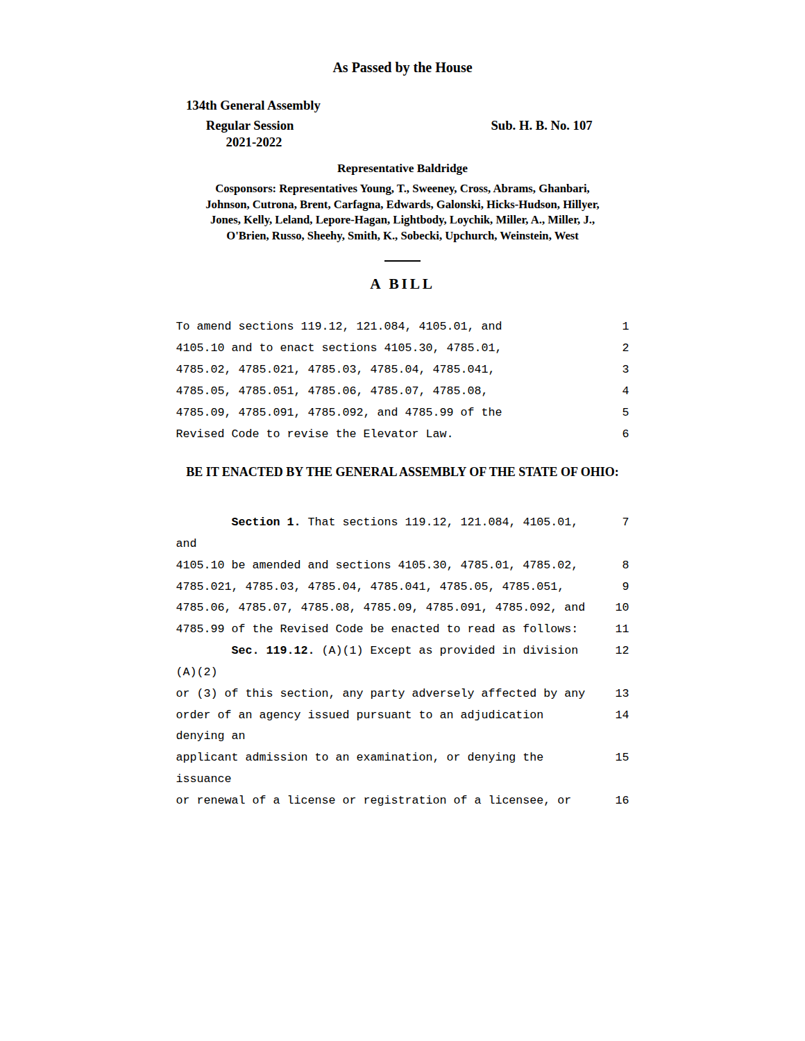As Passed by the House
134th General Assembly
Regular Session Sub. H. B. No. 107
2021-2022
Representative Baldridge
Cosponsors: Representatives Young, T., Sweeney, Cross, Abrams, Ghanbari,
Johnson, Cutrona, Brent, Carfagna, Edwards, Galonski, Hicks-Hudson, Hillyer,
Jones, Kelly, Leland, Lepore-Hagan, Lightbody, Loychik, Miller, A., Miller, J.,
O'Brien, Russo, Sheehy, Smith, K., Sobecki, Upchurch, Weinstein, West
A BILL
| To amend sections 119.12, 121.084, 4105.01, and | 1 |
| 4105.10 and to enact sections 4105.30, 4785.01, | 2 |
| 4785.02, 4785.021, 4785.03, 4785.04, 4785.041, | 3 |
| 4785.05, 4785.051, 4785.06, 4785.07, 4785.08, | 4 |
| 4785.09, 4785.091, 4785.092, and 4785.99 of the | 5 |
| Revised Code to revise the Elevator Law. | 6 |
BE IT ENACTED BY THE GENERAL ASSEMBLY OF THE STATE OF OHIO:
| Section 1. That sections 119.12, 121.084, 4105.01, and | 7 |
| 4105.10 be amended and sections 4105.30, 4785.01, 4785.02, | 8 |
| 4785.021, 4785.03, 4785.04, 4785.041, 4785.05, 4785.051, | 9 |
| 4785.06, 4785.07, 4785.08, 4785.09, 4785.091, 4785.092, and | 10 |
| 4785.99 of the Revised Code be enacted to read as follows: | 11 |
| Sec. 119.12. (A)(1) Except as provided in division (A)(2) | 12 |
| or (3) of this section, any party adversely affected by any | 13 |
| order of an agency issued pursuant to an adjudication denying an | 14 |
| applicant admission to an examination, or denying the issuance | 15 |
| or renewal of a license or registration of a licensee, or | 16 |